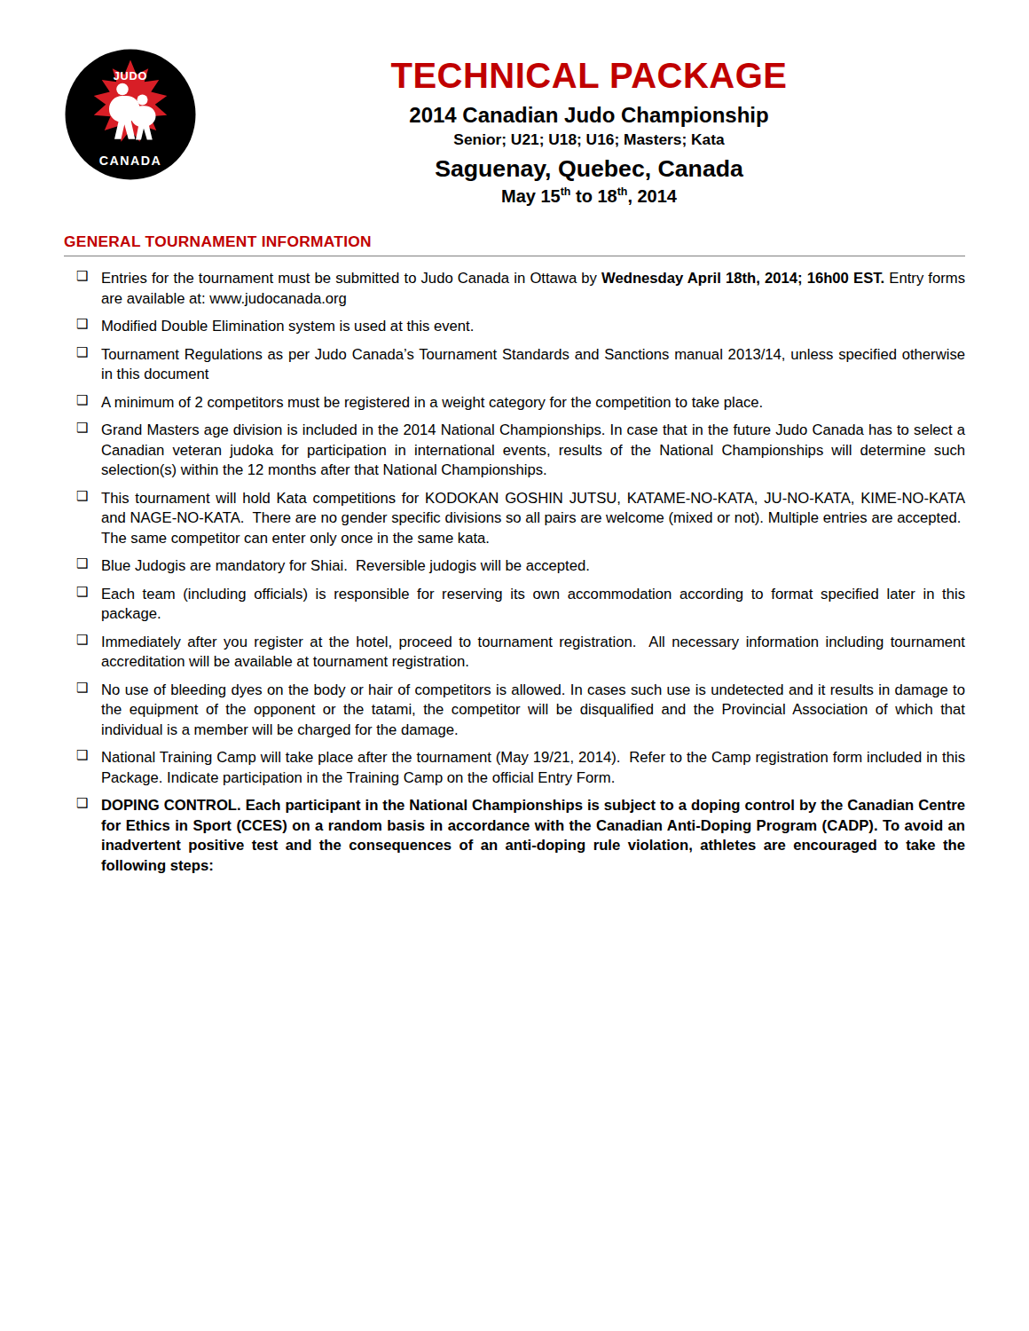CANADA JUDO
TECHNICAL PACKAGE
2014 Canadian Judo Championship
Senior; U21; U18; U16; Masters; Kata
Saguenay, Quebec, Canada
May 15th to 18th, 2014
GENERAL TOURNAMENT INFORMATION
Entries for the tournament must be submitted to Judo Canada in Ottawa by Wednesday April 18th, 2014; 16h00 EST. Entry forms are available at: www.judocanada.org
Modified Double Elimination system is used at this event.
Tournament Regulations as per Judo Canada’s Tournament Standards and Sanctions manual 2013/14, unless specified otherwise in this document
A minimum of 2 competitors must be registered in a weight category for the competition to take place.
Grand Masters age division is included in the 2014 National Championships. In case that in the future Judo Canada has to select a Canadian veteran judoka for participation in international events, results of the National Championships will determine such selection(s) within the 12 months after that National Championships.
This tournament will hold Kata competitions for KODOKAN GOSHIN JUTSU, KATAME-NO-KATA, JU-NO-KATA, KIME-NO-KATA and NAGE-NO-KATA. There are no gender specific divisions so all pairs are welcome (mixed or not). Multiple entries are accepted. The same competitor can enter only once in the same kata.
Blue Judogis are mandatory for Shiai. Reversible judogis will be accepted.
Each team (including officials) is responsible for reserving its own accommodation according to format specified later in this package.
Immediately after you register at the hotel, proceed to tournament registration. All necessary information including tournament accreditation will be available at tournament registration.
No use of bleeding dyes on the body or hair of competitors is allowed. In cases such use is undetected and it results in damage to the equipment of the opponent or the tatami, the competitor will be disqualified and the Provincial Association of which that individual is a member will be charged for the damage.
National Training Camp will take place after the tournament (May 19/21, 2014). Refer to the Camp registration form included in this Package. Indicate participation in the Training Camp on the official Entry Form.
DOPING CONTROL. Each participant in the National Championships is subject to a doping control by the Canadian Centre for Ethics in Sport (CCES) on a random basis in accordance with the Canadian Anti-Doping Program (CADP). To avoid an inadvertent positive test and the consequences of an anti-doping rule violation, athletes are encouraged to take the following steps: